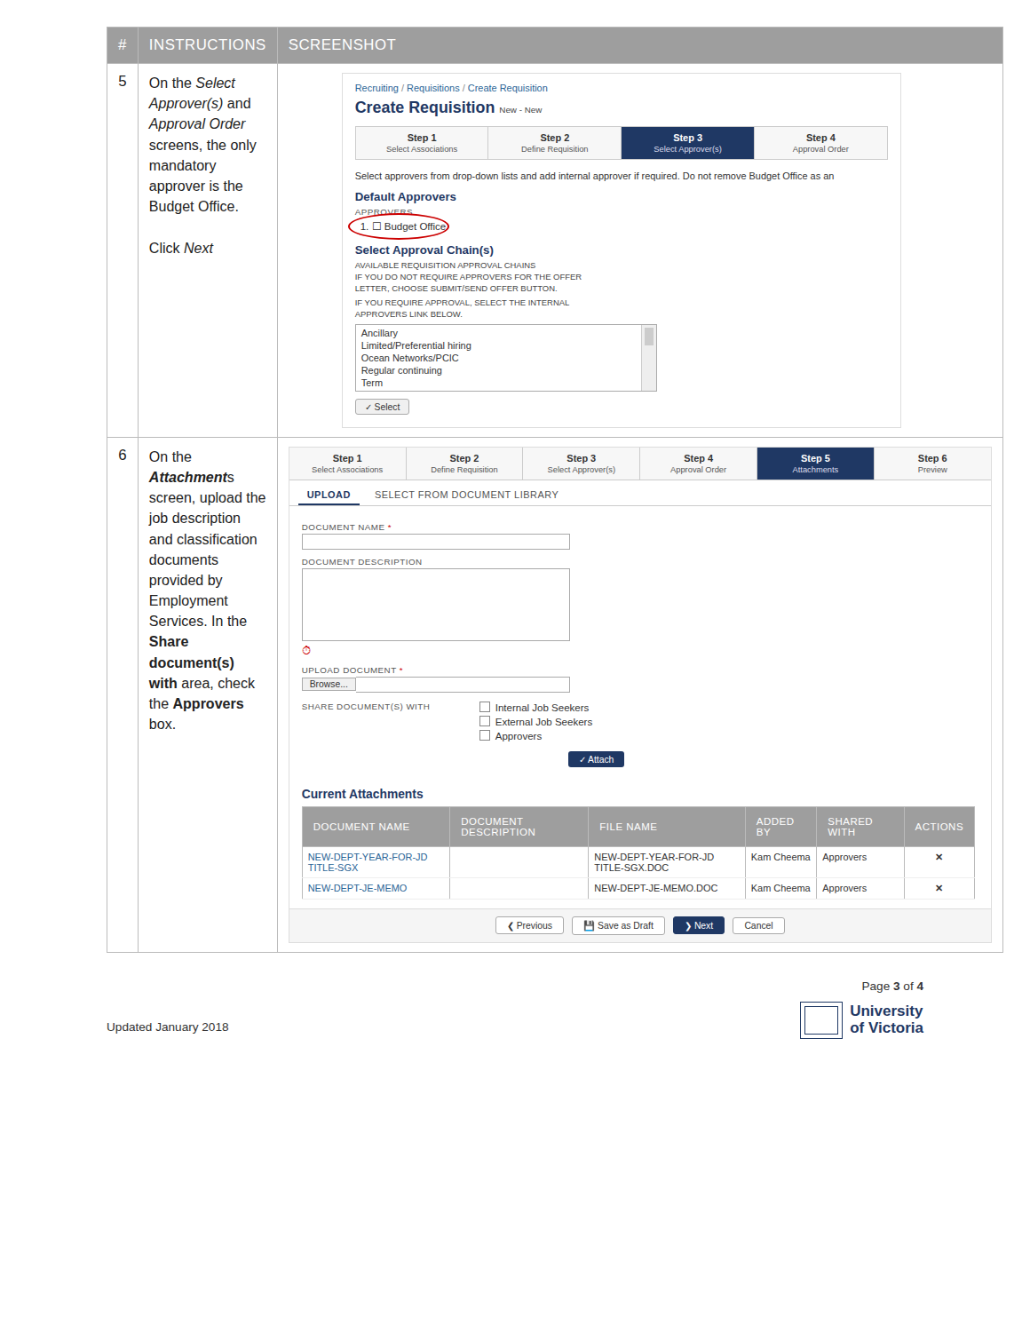| # | INSTRUCTIONS | SCREENSHOT |
| --- | --- | --- |
| 5 | On the Select Approver(s) and Approval Order screens, the only mandatory approver is the Budget Office. Click Next | Recruiting / Requisitions / Create Requisition Create Requisition New - New Step 1 Select Associations Step 2 Define Requisition Step 3 Select Approver(s) Step 4 Approval Order Select approvers from drop-down lists and add internal approver if required. Do not remove Budget Office as an Default Approvers APPROVERS 1. ☐ Budget Office Select Approval Chain(s) AVAILABLE REQUISITION APPROVAL CHAINS IF YOU DO NOT REQUIRE APPROVERS FOR THE OFFER LETTER, CHOOSE SUBMIT/SEND OFFER BUTTON. IF YOU REQUIRE APPROVAL, SELECT THE INTERNAL APPROVERS LINK BELOW. Ancillary Limited/Preferential hiring Ocean Networks/PCIC Regular continuing Term ✓ Select |
| 6 | On the Attachment s screen, upload the job description and classification documents provided by Employment Services. In the Share document(s) with area, check the Approvers box. | Step 1 Select Associations Step 2 Define Requisition Step 3 Select Approver(s) Step 4 Approval Order Step 5 Attachments Step 6 Preview UPLOAD SELECT FROM DOCUMENT LIBRARY DOCUMENT NAME * DOCUMENT DESCRIPTION ⏱ UPLOAD DOCUMENT * Browse... SHARE DOCUMENT(S) WITH Internal Job Seekers External Job Seekers Approvers ✓ Attach Current Attachments / DOCUMENT NAME / DOCUMENT DESCRIPTION / FILE NAME / ADDED BY / SHARED WITH / ACTIONS / / --- / --- / --- / --- / --- / --- / / NEW-DEPT-YEAR-FOR-JD TITLE-SGX / / NEW-DEPT-YEAR-FOR-JD TITLE-SGX.DOC / Kam Cheema / Approvers / ✕ / / NEW-DEPT-JE-MEMO / / NEW-DEPT-JE-MEMO.DOC / Kam Cheema / Approvers / ✕ / ❮ Previous 💾 Save as Draft ❯ Next Cancel |
Updated January 2018
Page 3 of 4
University of Victoria